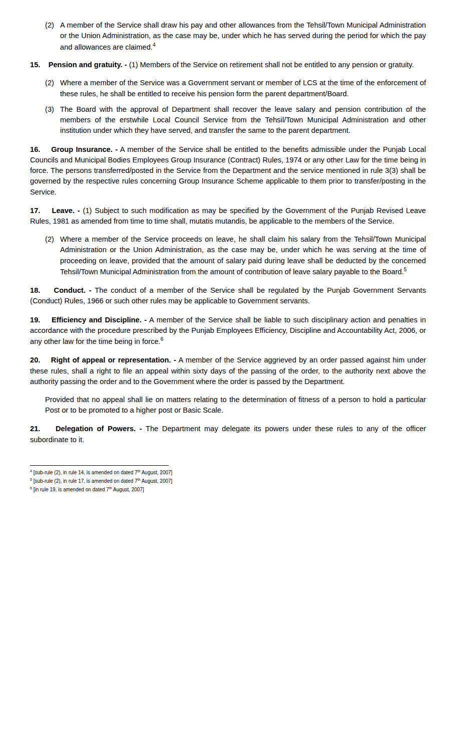(2)
A member of the Service shall draw his pay and other allowances from the Tehsil/Town Municipal Administration or the Union Administration, as the case may be, under which he has served during the period for which the pay and allowances are claimed.4
15. Pension and gratuity. - (1) Members of the Service on retirement shall not be entitled to any pension or gratuity.
(2)
Where a member of the Service was a Government servant or member of LCS at the time of the enforcement of these rules, he shall be entitled to receive his pension form the parent department/Board.
(3)
The Board with the approval of Department shall recover the leave salary and pension contribution of the members of the erstwhile Local Council Service from the Tehsil/Town Municipal Administration and other institution under which they have served, and transfer the same to the parent department.
16. Group Insurance. - A member of the Service shall be entitled to the benefits admissible under the Punjab Local Councils and Municipal Bodies Employees Group Insurance (Contract) Rules, 1974 or any other Law for the time being in force. The persons transferred/posted in the Service from the Department and the service mentioned in rule 3(3) shall be governed by the respective rules concerning Group Insurance Scheme applicable to them prior to transfer/posting in the Service.
17. Leave. - (1) Subject to such modification as may be specified by the Government of the Punjab Revised Leave Rules, 1981 as amended from time to time shall, mutatis mutandis, be applicable to the members of the Service.
(2)
Where a member of the Service proceeds on leave, he shall claim his salary from the Tehsil/Town Municipal Administration or the Union Administration, as the case may be, under which he was serving at the time of proceeding on leave, provided that the amount of salary paid during leave shall be deducted by the concerned Tehsil/Town Municipal Administration from the amount of contribution of leave salary payable to the Board.5
18. Conduct. - The conduct of a member of the Service shall be regulated by the Punjab Government Servants (Conduct) Rules, 1966 or such other rules may be applicable to Government servants.
19. Efficiency and Discipline. - A member of the Service shall be liable to such disciplinary action and penalties in accordance with the procedure prescribed by the Punjab Employees Efficiency, Discipline and Accountability Act, 2006, or any other law for the time being in force.6
20. Right of appeal or representation. - A member of the Service aggrieved by an order passed against him under these rules, shall a right to file an appeal within sixty days of the passing of the order, to the authority next above the authority passing the order and to the Government where the order is passed by the Department.
Provided that no appeal shall lie on matters relating to the determination of fitness of a person to hold a particular Post or to be promoted to a higher post or Basic Scale.
21. Delegation of Powers. - The Department may delegate its powers under these rules to any of the officer subordinate to it.
4 [sub-rule (2), in rule 14, is amended on dated 7th August, 2007]
5 [sub-rule (2), in rule 17, is amended on dated 7th August, 2007]
6 [in rule 19, is amended on dated 7th August, 2007]